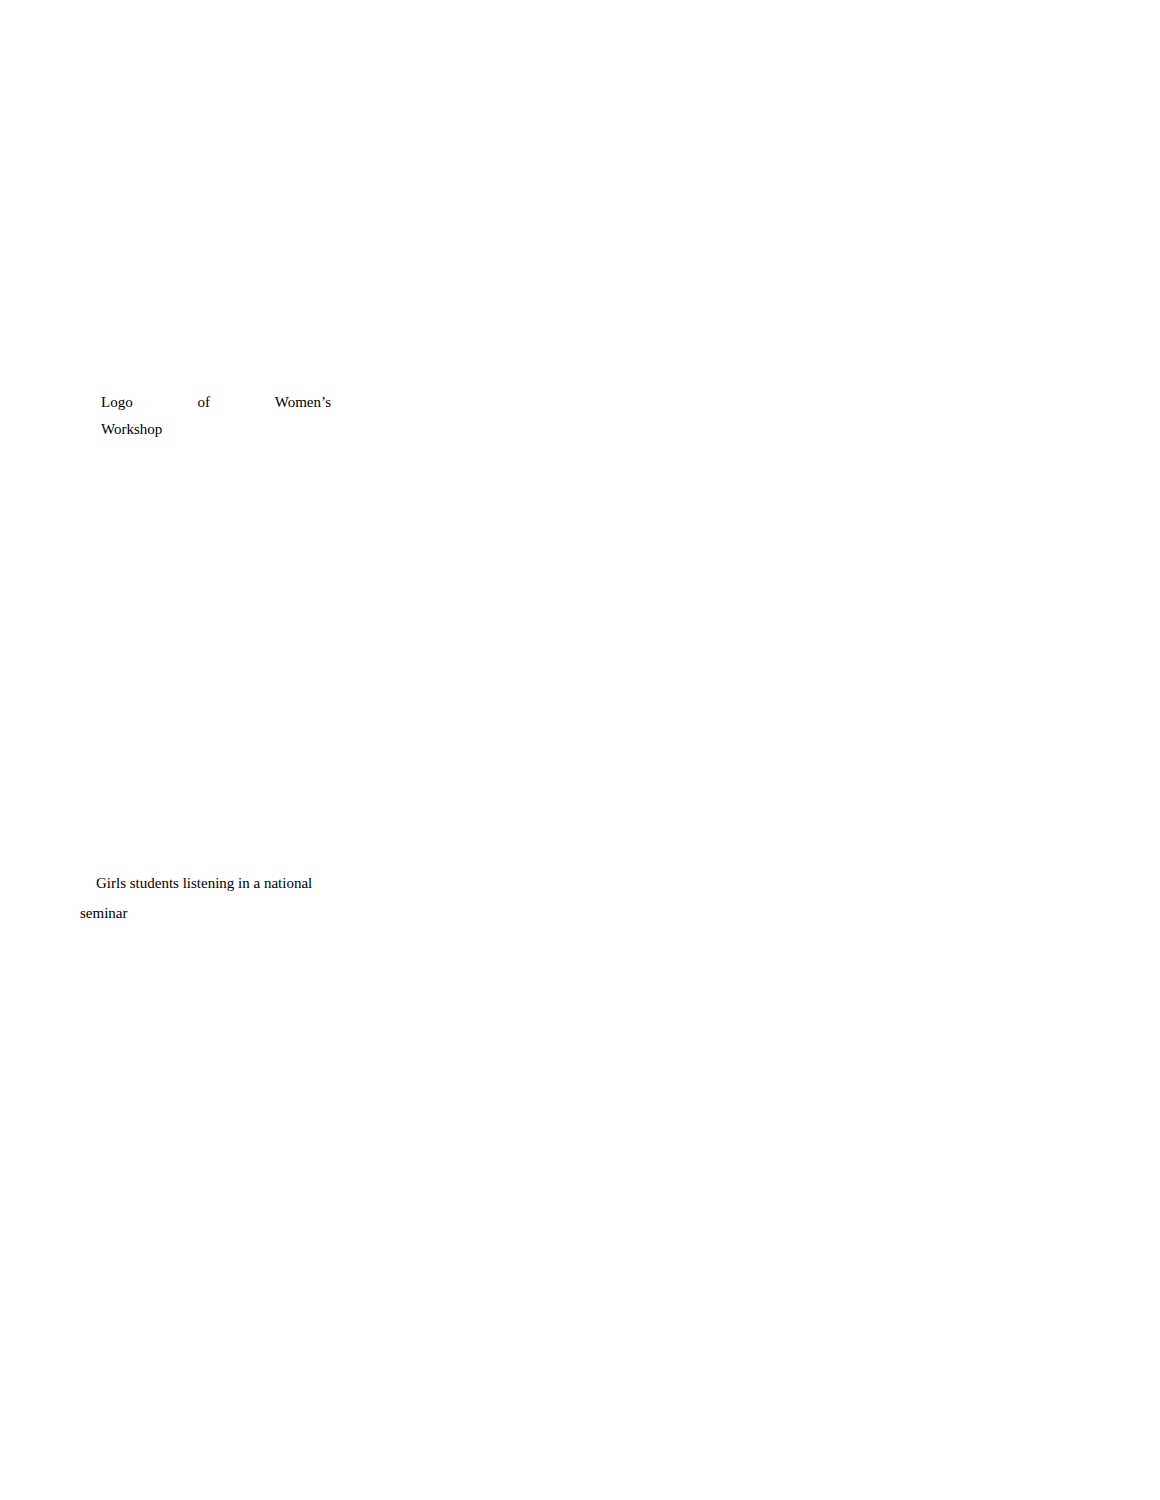Logo of Women’s
Workshop
Girls students listening in a national
seminar